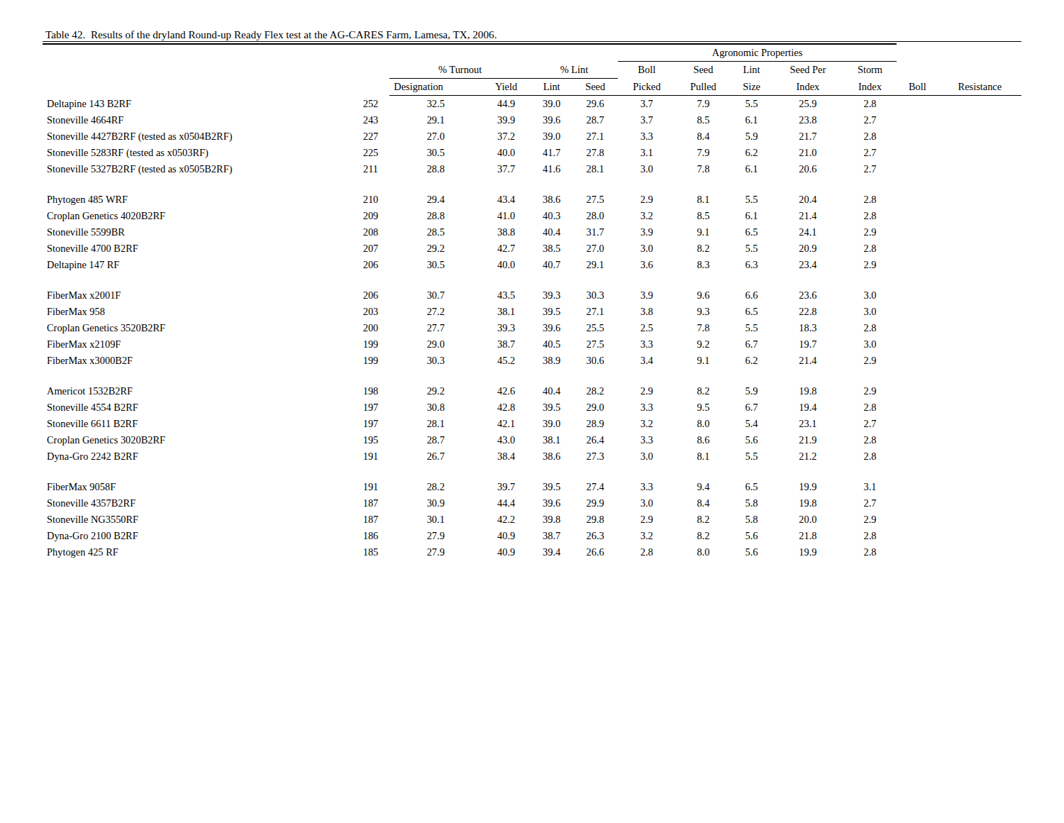Table 42. Results of the dryland Round-up Ready Flex test at the AG-CARES Farm, Lamesa, TX, 2006.
| | | | Agronomic Properties |
| --- | --- | --- | --- |
| % Turnout | % Lint | Boll | Seed | Lint | Seed Per | Storm |
| Designation | Yield | Lint | Seed | Picked | Pulled | Size | Index | Index | Boll | Resistance |
| Deltapine 143 B2RF | 252 | 32.5 | 44.9 | 39.0 | 29.6 | 3.7 | 7.9 | 5.5 | 25.9 | 2.8 |
| Stoneville 4664RF | 243 | 29.1 | 39.9 | 39.6 | 28.7 | 3.7 | 8.5 | 6.1 | 23.8 | 2.7 |
| Stoneville 4427B2RF (tested as x0504B2RF) | 227 | 27.0 | 37.2 | 39.0 | 27.1 | 3.3 | 8.4 | 5.9 | 21.7 | 2.8 |
| Stoneville 5283RF (tested as x0503RF) | 225 | 30.5 | 40.0 | 41.7 | 27.8 | 3.1 | 7.9 | 6.2 | 21.0 | 2.7 |
| Stoneville 5327B2RF (tested as x0505B2RF) | 211 | 28.8 | 37.7 | 41.6 | 28.1 | 3.0 | 7.8 | 6.1 | 20.6 | 2.7 |
| Phytogen 485 WRF | 210 | 29.4 | 43.4 | 38.6 | 27.5 | 2.9 | 8.1 | 5.5 | 20.4 | 2.8 |
| Croplan Genetics 4020B2RF | 209 | 28.8 | 41.0 | 40.3 | 28.0 | 3.2 | 8.5 | 6.1 | 21.4 | 2.8 |
| Stoneville 5599BR | 208 | 28.5 | 38.8 | 40.4 | 31.7 | 3.9 | 9.1 | 6.5 | 24.1 | 2.9 |
| Stoneville 4700 B2RF | 207 | 29.2 | 42.7 | 38.5 | 27.0 | 3.0 | 8.2 | 5.5 | 20.9 | 2.8 |
| Deltapine 147 RF | 206 | 30.5 | 40.0 | 40.7 | 29.1 | 3.6 | 8.3 | 6.3 | 23.4 | 2.9 |
| FiberMax x2001F | 206 | 30.7 | 43.5 | 39.3 | 30.3 | 3.9 | 9.6 | 6.6 | 23.6 | 3.0 |
| FiberMax 958 | 203 | 27.2 | 38.1 | 39.5 | 27.1 | 3.8 | 9.3 | 6.5 | 22.8 | 3.0 |
| Croplan Genetics 3520B2RF | 200 | 27.7 | 39.3 | 39.6 | 25.5 | 2.5 | 7.8 | 5.5 | 18.3 | 2.8 |
| FiberMax x2109F | 199 | 29.0 | 38.7 | 40.5 | 27.5 | 3.3 | 9.2 | 6.7 | 19.7 | 3.0 |
| FiberMax x3000B2F | 199 | 30.3 | 45.2 | 38.9 | 30.6 | 3.4 | 9.1 | 6.2 | 21.4 | 2.9 |
| Americot 1532B2RF | 198 | 29.2 | 42.6 | 40.4 | 28.2 | 2.9 | 8.2 | 5.9 | 19.8 | 2.9 |
| Stoneville 4554 B2RF | 197 | 30.8 | 42.8 | 39.5 | 29.0 | 3.3 | 9.5 | 6.7 | 19.4 | 2.8 |
| Stoneville 6611 B2RF | 197 | 28.1 | 42.1 | 39.0 | 28.9 | 3.2 | 8.0 | 5.4 | 23.1 | 2.7 |
| Croplan Genetics 3020B2RF | 195 | 28.7 | 43.0 | 38.1 | 26.4 | 3.3 | 8.6 | 5.6 | 21.9 | 2.8 |
| Dyna-Gro 2242 B2RF | 191 | 26.7 | 38.4 | 38.6 | 27.3 | 3.0 | 8.1 | 5.5 | 21.2 | 2.8 |
| FiberMax 9058F | 191 | 28.2 | 39.7 | 39.5 | 27.4 | 3.3 | 9.4 | 6.5 | 19.9 | 3.1 |
| Stoneville 4357B2RF | 187 | 30.9 | 44.4 | 39.6 | 29.9 | 3.0 | 8.4 | 5.8 | 19.8 | 2.7 |
| Stoneville NG3550RF | 187 | 30.1 | 42.2 | 39.8 | 29.8 | 2.9 | 8.2 | 5.8 | 20.0 | 2.9 |
| Dyna-Gro 2100 B2RF | 186 | 27.9 | 40.9 | 38.7 | 26.3 | 3.2 | 8.2 | 5.6 | 21.8 | 2.8 |
| Phytogen 425 RF | 185 | 27.9 | 40.9 | 39.4 | 26.6 | 2.8 | 8.0 | 5.6 | 19.9 | 2.8 |